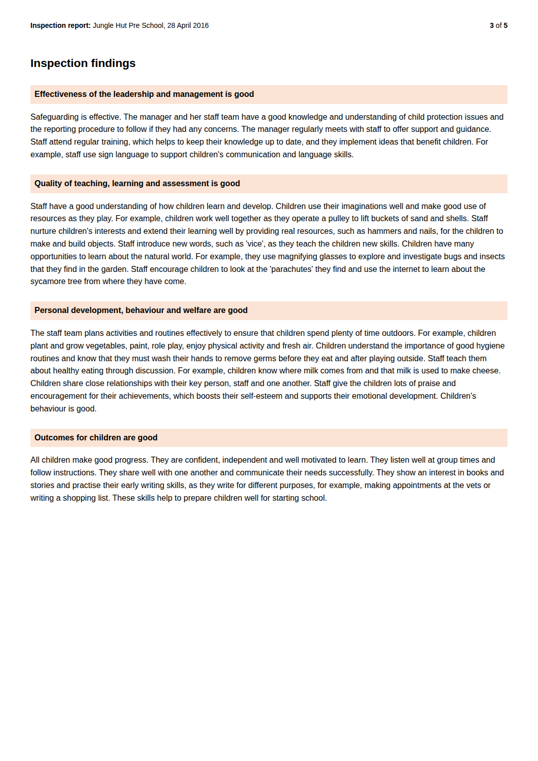Inspection report: Jungle Hut Pre School, 28 April 2016
3 of 5
Inspection findings
Effectiveness of the leadership and management is good
Safeguarding is effective. The manager and her staff team have a good knowledge and understanding of child protection issues and the reporting procedure to follow if they had any concerns. The manager regularly meets with staff to offer support and guidance. Staff attend regular training, which helps to keep their knowledge up to date, and they implement ideas that benefit children. For example, staff use sign language to support children's communication and language skills.
Quality of teaching, learning and assessment is good
Staff have a good understanding of how children learn and develop. Children use their imaginations well and make good use of resources as they play. For example, children work well together as they operate a pulley to lift buckets of sand and shells. Staff nurture children's interests and extend their learning well by providing real resources, such as hammers and nails, for the children to make and build objects. Staff introduce new words, such as 'vice', as they teach the children new skills. Children have many opportunities to learn about the natural world. For example, they use magnifying glasses to explore and investigate bugs and insects that they find in the garden. Staff encourage children to look at the 'parachutes' they find and use the internet to learn about the sycamore tree from where they have come.
Personal development, behaviour and welfare are good
The staff team plans activities and routines effectively to ensure that children spend plenty of time outdoors. For example, children plant and grow vegetables, paint, role play, enjoy physical activity and fresh air. Children understand the importance of good hygiene routines and know that they must wash their hands to remove germs before they eat and after playing outside. Staff teach them about healthy eating through discussion. For example, children know where milk comes from and that milk is used to make cheese. Children share close relationships with their key person, staff and one another. Staff give the children lots of praise and encouragement for their achievements, which boosts their self-esteem and supports their emotional development. Children's behaviour is good.
Outcomes for children are good
All children make good progress. They are confident, independent and well motivated to learn. They listen well at group times and follow instructions. They share well with one another and communicate their needs successfully. They show an interest in books and stories and practise their early writing skills, as they write for different purposes, for example, making appointments at the vets or writing a shopping list. These skills help to prepare children well for starting school.